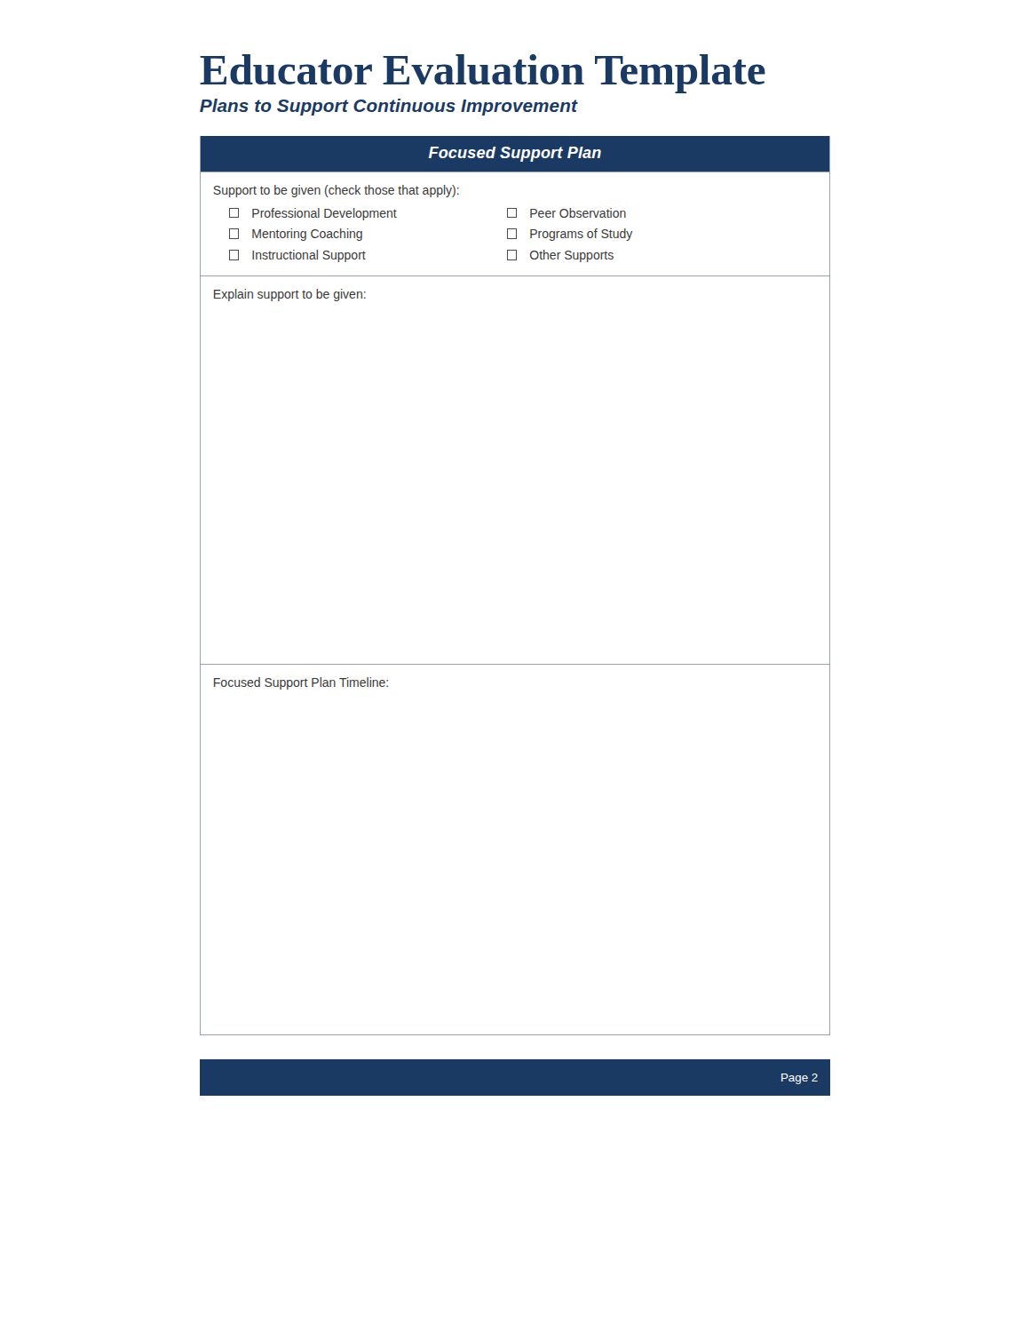Educator Evaluation Template
Plans to Support Continuous Improvement
Focused Support Plan
Support to be given (check those that apply):
Professional Development
Peer Observation
Mentoring Coaching
Programs of Study
Instructional Support
Other Supports
Explain support to be given:
Focused Support Plan Timeline:
Page 2